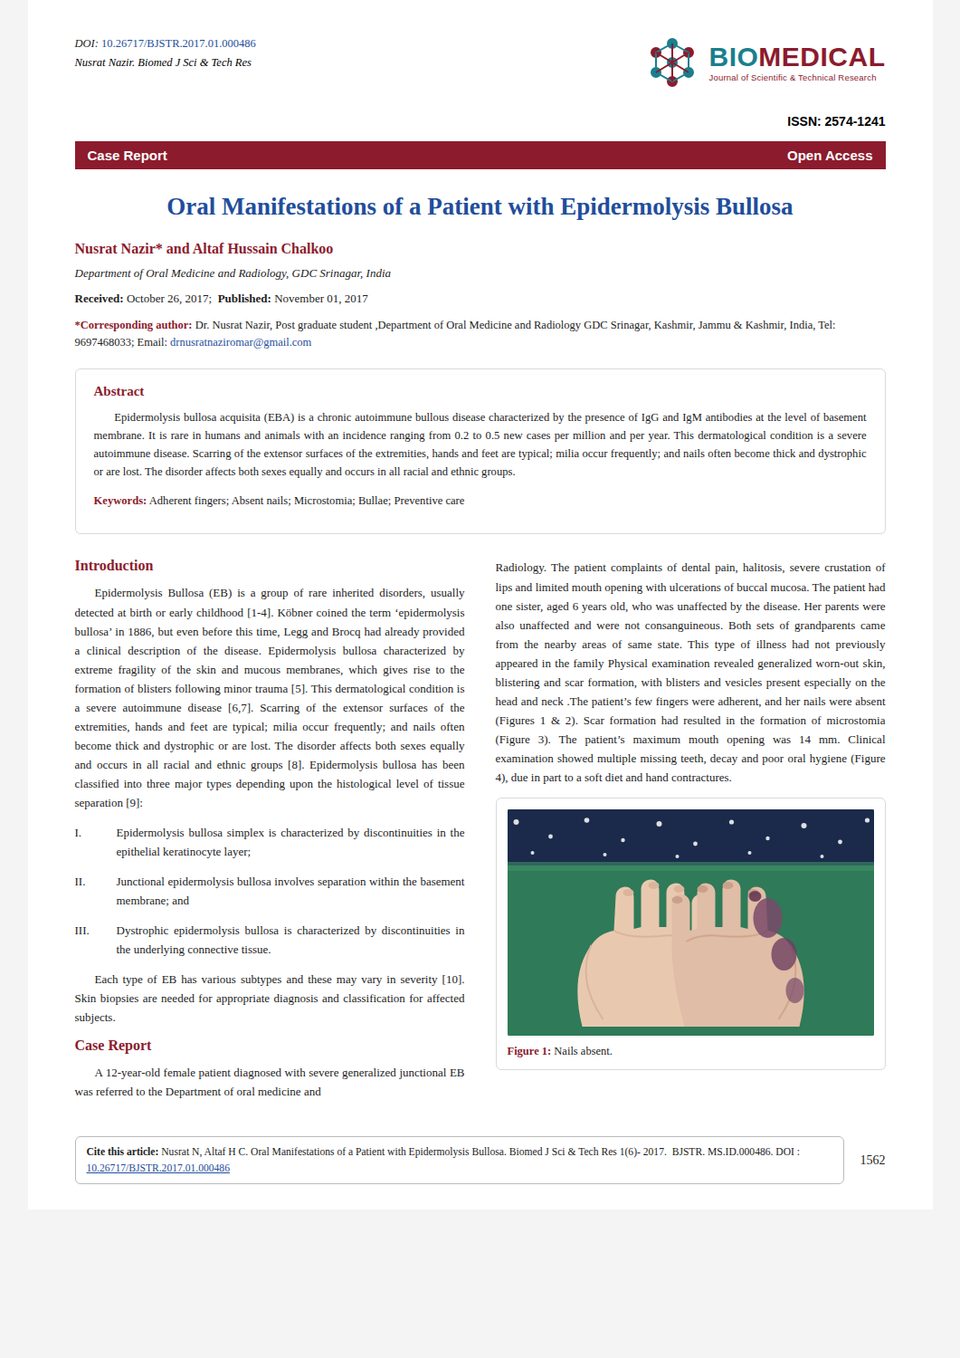DOI: 10.26717/BJSTR.2017.01.000486
Nusrat Nazir. Biomed J Sci & Tech Res
BIO MEDICAL
Journal of Scientific & Technical Research
ISSN: 2574-1241
Case Report Open Access
Oral Manifestations of a Patient with Epidermolysis Bullosa
Nusrat Nazir* and Altaf Hussain Chalkoo
Department of Oral Medicine and Radiology, GDC Srinagar, India
Received: October 26, 2017; Published: November 01, 2017
*Corresponding author: Dr. Nusrat Nazir, Post graduate student ,Department of Oral Medicine and Radiology GDC Srinagar, Kashmir, Jammu & Kashmir, India, Tel: 9697468033; Email: drnusratnaziromar@gmail.com
Abstract
Epidermolysis bullosa acquisita (EBA) is a chronic autoimmune bullous disease characterized by the presence of IgG and IgM antibodies at the level of basement membrane. It is rare in humans and animals with an incidence ranging from 0.2 to 0.5 new cases per million and per year. This dermatological condition is a severe autoimmune disease. Scarring of the extensor surfaces of the extremities, hands and feet are typical; milia occur frequently; and nails often become thick and dystrophic or are lost. The disorder affects both sexes equally and occurs in all racial and ethnic groups.
Keywords: Adherent fingers; Absent nails; Microstomia; Bullae; Preventive care
Introduction
Epidermolysis Bullosa (EB) is a group of rare inherited disorders, usually detected at birth or early childhood [1-4]. Köbner coined the term ‘epidermolysis bullosa’ in 1886, but even before this time, Legg and Brocq had already provided a clinical description of the disease. Epidermolysis bullosa characterized by extreme fragility of the skin and mucous membranes, which gives rise to the formation of blisters following minor trauma [5]. This dermatological condition is a severe autoimmune disease [6,7]. Scarring of the extensor surfaces of the extremities, hands and feet are typical; milia occur frequently; and nails often become thick and dystrophic or are lost. The disorder affects both sexes equally and occurs in all racial and ethnic groups [8]. Epidermolysis bullosa has been classified into three major types depending upon the histological level of tissue separation [9]:
I. Epidermolysis bullosa simplex is characterized by discontinuities in the epithelial keratinocyte layer;
II. Junctional epidermolysis bullosa involves separation within the basement membrane; and
III. Dystrophic epidermolysis bullosa is characterized by discontinuities in the underlying connective tissue.
Each type of EB has various subtypes and these may vary in severity [10]. Skin biopsies are needed for appropriate diagnosis and classification for affected subjects.
Case Report
A 12-year-old female patient diagnosed with severe generalized junctional EB was referred to the Department of oral medicine and
Radiology. The patient complaints of dental pain, halitosis, severe crustation of lips and limited mouth opening with ulcerations of buccal mucosa. The patient had one sister, aged 6 years old, who was unaffected by the disease. Her parents were also unaffected and were not consanguineous. Both sets of grandparents came from the nearby areas of same state. This type of illness had not previously appeared in the family Physical examination revealed generalized worn-out skin, blistering and scar formation, with blisters and vesicles present especially on the head and neck .The patient’s few fingers were adherent, and her nails were absent (Figures 1 & 2). Scar formation had resulted in the formation of microstomia (Figure 3). The patient’s maximum mouth opening was 14 mm. Clinical examination showed multiple missing teeth, decay and poor oral hygiene (Figure 4), due in part to a soft diet and hand contractures.
Figure 1: Nails absent.
Cite this article: Nusrat N, Altaf H C. Oral Manifestations of a Patient with Epidermolysis Bullosa. Biomed J Sci & Tech Res 1(6)- 2017. BJSTR. MS.ID.000486. DOI : 10.26717/BJSTR.2017.01.000486
1562